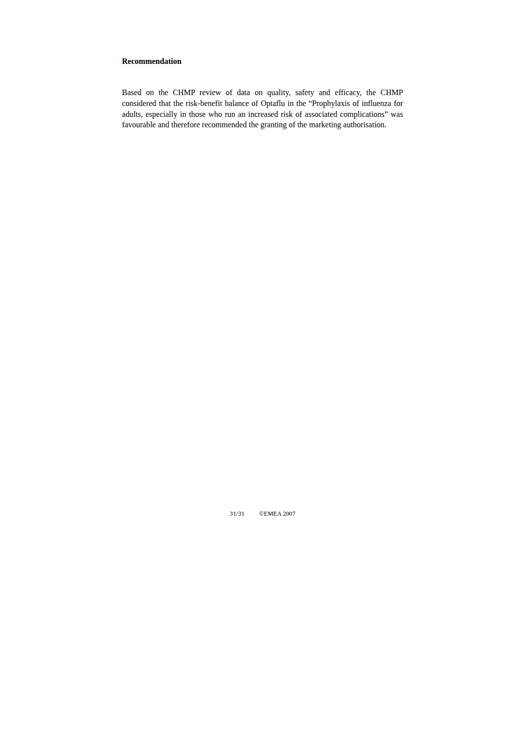Recommendation
Based on the CHMP review of data on quality, safety and efficacy, the CHMP considered that the risk-benefit balance of Optaflu in the “Prophylaxis of influenza for adults, especially in those who run an increased risk of associated complications” was favourable and therefore recommended the granting of the marketing authorisation.
31/31©EMEA 2007